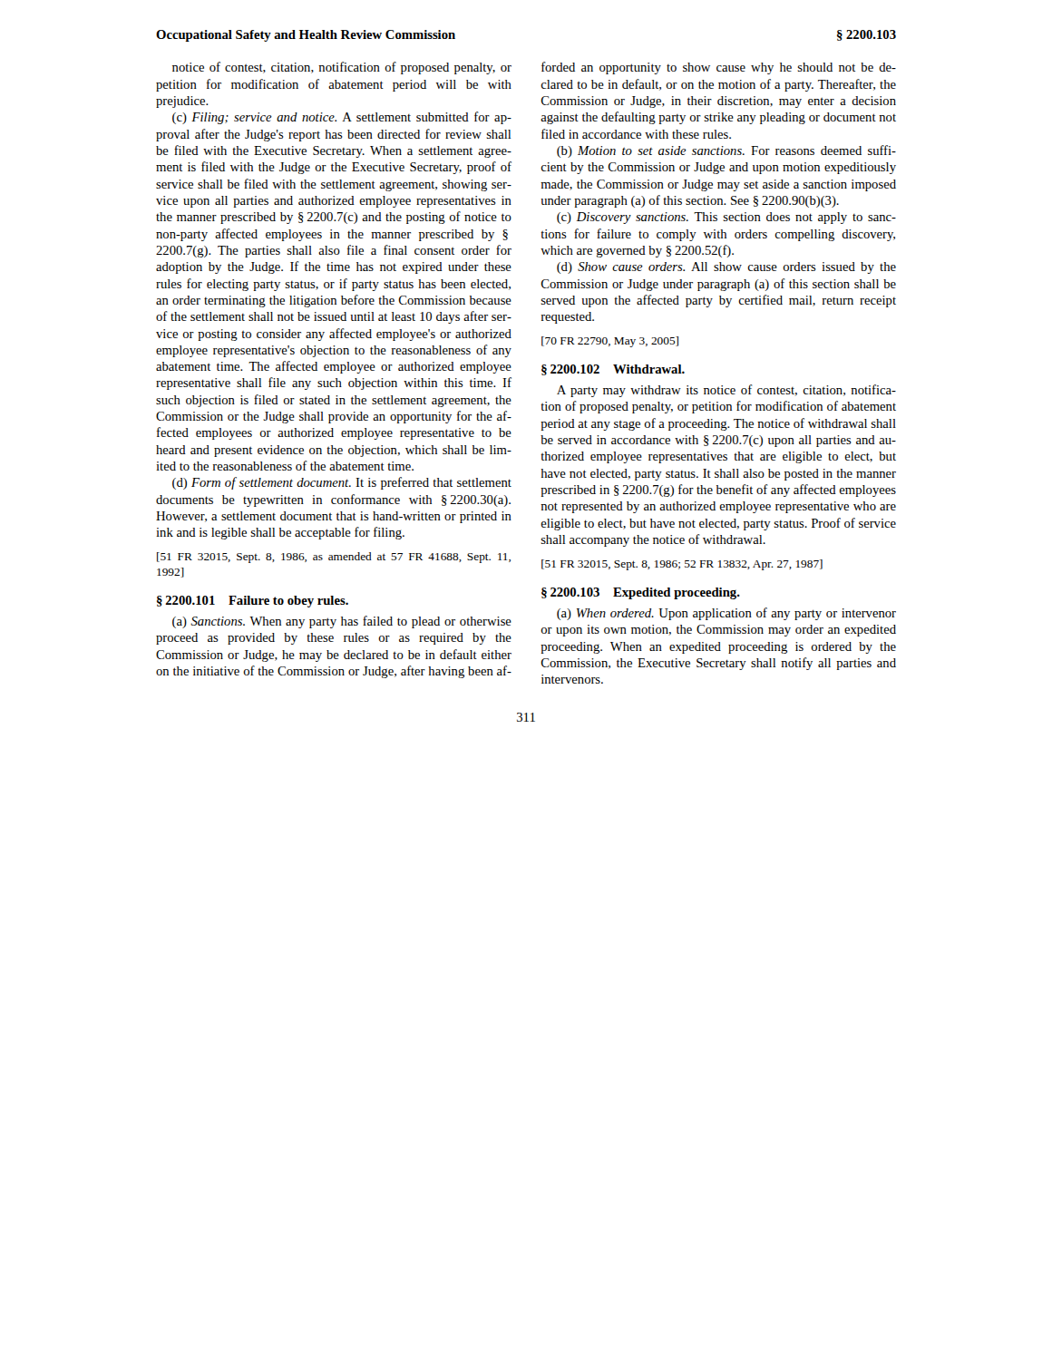Occupational Safety and Health Review Commission § 2200.103
notice of contest, citation, notification of proposed penalty, or petition for modification of abatement period will be with prejudice.
(c) Filing; service and notice. A settlement submitted for approval after the Judge's report has been directed for review shall be filed with the Executive Secretary. When a settlement agreement is filed with the Judge or the Executive Secretary, proof of service shall be filed with the settlement agreement, showing service upon all parties and authorized employee representatives in the manner prescribed by § 2200.7(c) and the posting of notice to non-party affected employees in the manner prescribed by § 2200.7(g). The parties shall also file a final consent order for adoption by the Judge. If the time has not expired under these rules for electing party status, or if party status has been elected, an order terminating the litigation before the Commission because of the settlement shall not be issued until at least 10 days after service or posting to consider any affected employee's or authorized employee representative's objection to the reasonableness of any abatement time. The affected employee or authorized employee representative shall file any such objection within this time. If such objection is filed or stated in the settlement agreement, the Commission or the Judge shall provide an opportunity for the affected employees or authorized employee representative to be heard and present evidence on the objection, which shall be limited to the reasonableness of the abatement time.
(d) Form of settlement document. It is preferred that settlement documents be typewritten in conformance with § 2200.30(a). However, a settlement document that is hand-written or printed in ink and is legible shall be acceptable for filing.
[51 FR 32015, Sept. 8, 1986, as amended at 57 FR 41688, Sept. 11, 1992]
§ 2200.101 Failure to obey rules.
(a) Sanctions. When any party has failed to plead or otherwise proceed as provided by these rules or as required by the Commission or Judge, he may be declared to be in default either on the initiative of the Commission or Judge, after having been afforded an opportunity to show cause why he should not be declared to be in default, or on the motion of a party. Thereafter, the Commission or Judge, in their discretion, may enter a decision against the defaulting party or strike any pleading or document not filed in accordance with these rules.
(b) Motion to set aside sanctions. For reasons deemed sufficient by the Commission or Judge and upon motion expeditiously made, the Commission or Judge may set aside a sanction imposed under paragraph (a) of this section. See § 2200.90(b)(3).
(c) Discovery sanctions. This section does not apply to sanctions for failure to comply with orders compelling discovery, which are governed by § 2200.52(f).
(d) Show cause orders. All show cause orders issued by the Commission or Judge under paragraph (a) of this section shall be served upon the affected party by certified mail, return receipt requested.
[70 FR 22790, May 3, 2005]
§ 2200.102 Withdrawal.
A party may withdraw its notice of contest, citation, notification of proposed penalty, or petition for modification of abatement period at any stage of a proceeding. The notice of withdrawal shall be served in accordance with § 2200.7(c) upon all parties and authorized employee representatives that are eligible to elect, but have not elected, party status. It shall also be posted in the manner prescribed in § 2200.7(g) for the benefit of any affected employees not represented by an authorized employee representative who are eligible to elect, but have not elected, party status. Proof of service shall accompany the notice of withdrawal.
[51 FR 32015, Sept. 8, 1986; 52 FR 13832, Apr. 27, 1987]
§ 2200.103 Expedited proceeding.
(a) When ordered. Upon application of any party or intervenor or upon its own motion, the Commission may order an expedited proceeding. When an expedited proceeding is ordered by the Commission, the Executive Secretary shall notify all parties and intervenors.
311